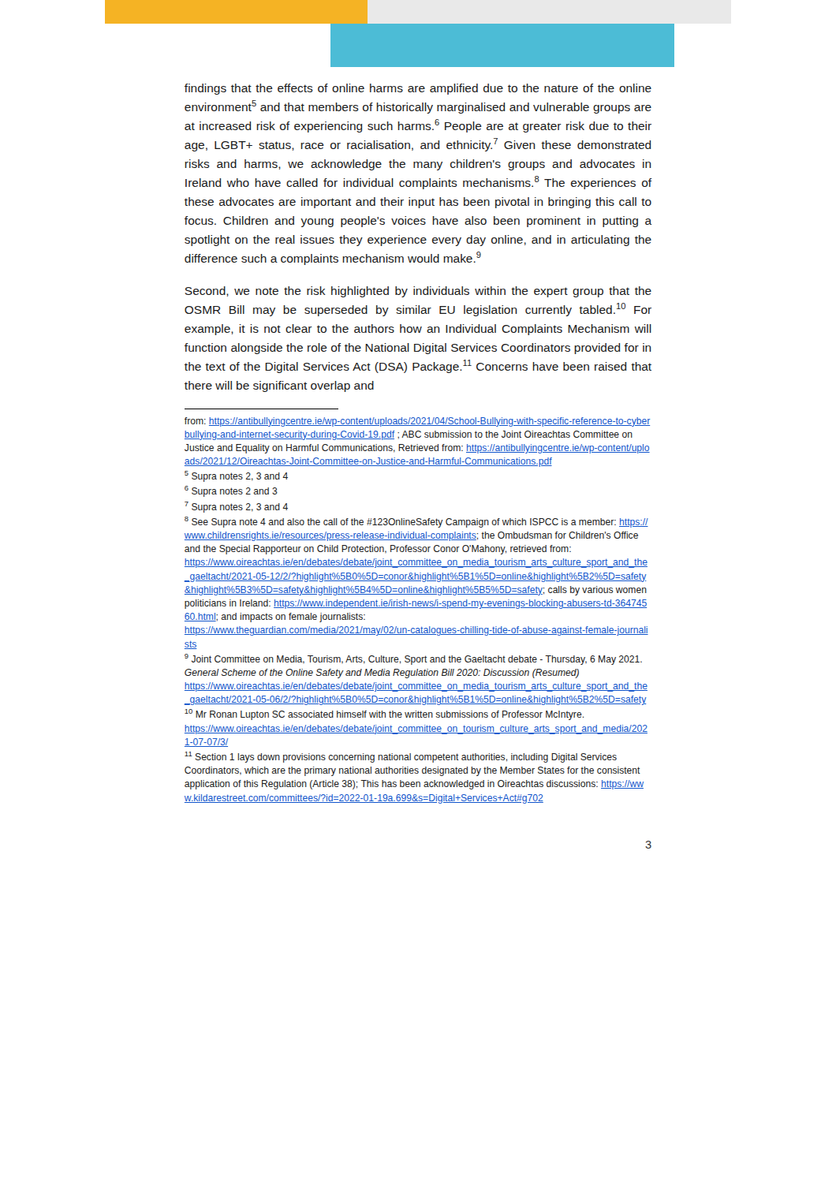findings that the effects of online harms are amplified due to the nature of the online environment5 and that members of historically marginalised and vulnerable groups are at increased risk of experiencing such harms.6 People are at greater risk due to their age, LGBT+ status, race or racialisation, and ethnicity.7 Given these demonstrated risks and harms, we acknowledge the many children's groups and advocates in Ireland who have called for individual complaints mechanisms.8 The experiences of these advocates are important and their input has been pivotal in bringing this call to focus. Children and young people's voices have also been prominent in putting a spotlight on the real issues they experience every day online, and in articulating the difference such a complaints mechanism would make.9
Second, we note the risk highlighted by individuals within the expert group that the OSMR Bill may be superseded by similar EU legislation currently tabled.10 For example, it is not clear to the authors how an Individual Complaints Mechanism will function alongside the role of the National Digital Services Coordinators provided for in the text of the Digital Services Act (DSA) Package.11 Concerns have been raised that there will be significant overlap and
from: https://antibullyingcentre.ie/wp-content/uploads/2021/04/School-Bullying-with-specific-reference-to-cyberbullying-and-internet-security-during-Covid-19.pdf ; ABC submission to the Joint Oireachtas Committee on Justice and Equality on Harmful Communications, Retrieved from: https://antibullyingcentre.ie/wp-content/uploads/2021/12/Oireachtas-Joint-Committee-on-Justice-and-Harmful-Communications.pdf
5 Supra notes 2, 3 and 4
6 Supra notes 2 and 3
7 Supra notes 2, 3 and 4
8 See Supra note 4 and also the call of the #123OnlineSafety Campaign of which ISPCC is a member: https://www.childrensrights.ie/resources/press-release-individual-complaints; the Ombudsman for Children's Office and the Special Rapporteur on Child Protection, Professor Conor O'Mahony, retrieved from:
https://www.oireachtas.ie/en/debates/debate/joint_committee_on_media_tourism_arts_culture_sport_and_the_gaeltacht/2021-05-12/2/?highlight%5B0%5D=conor&highlight%5B1%5D=online&highlight%5B2%5D=safety&highlight%5B3%5D=safety&highlight%5B4%5D=online&highlight%5B5%5D=safety; calls by various women politicians in Ireland: https://www.independent.ie/irish-news/i-spend-my-evenings-blocking-abusers-td-36474560.html; and impacts on female journalists:
https://www.theguardian.com/media/2021/may/02/un-catalogues-chilling-tide-of-abuse-against-female-journalists
9 Joint Committee on Media, Tourism, Arts, Culture, Sport and the Gaeltacht debate - Thursday, 6 May 2021. General Scheme of the Online Safety and Media Regulation Bill 2020: Discussion (Resumed)
https://www.oireachtas.ie/en/debates/debate/joint_committee_on_media_tourism_arts_culture_sport_and_the_gaeltacht/2021-05-06/2/?highlight%5B0%5D=conor&highlight%5B1%5D=online&highlight%5B2%5D=safety
10 Mr Ronan Lupton SC associated himself with the written submissions of Professor McIntyre.
https://www.oireachtas.ie/en/debates/debate/joint_committee_on_tourism_culture_arts_sport_and_media/2021-07-07/3/
11 Section 1 lays down provisions concerning national competent authorities, including Digital Services Coordinators, which are the primary national authorities designated by the Member States for the consistent application of this Regulation (Article 38); This has been acknowledged in Oireachtas discussions: https://www.kildarestreet.com/committees/?id=2022-01-19a.699&s=Digital+Services+Act#g702
3